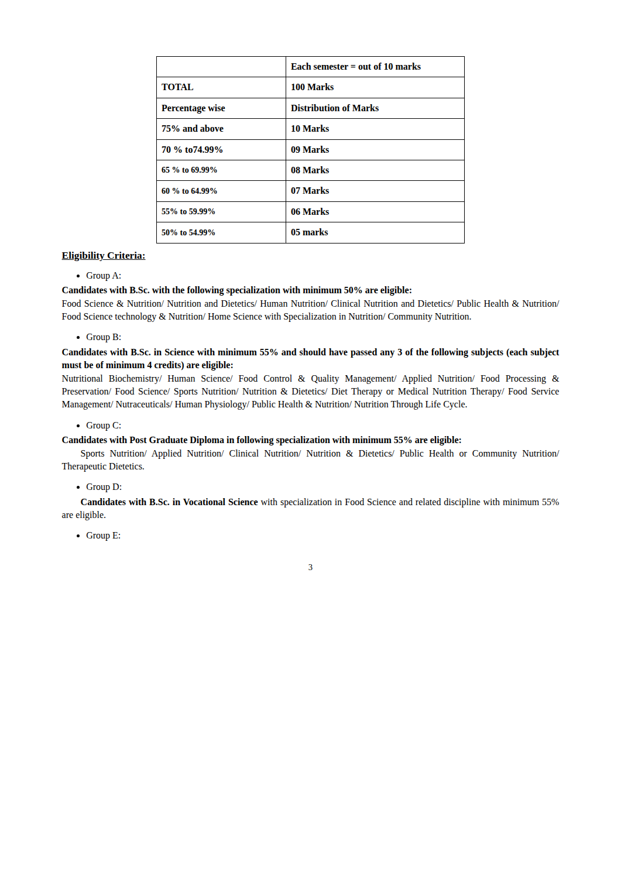| | Each semester = out of 10 marks |
| TOTAL | 100 Marks |
| Percentage wise | Distribution of Marks |
| 75% and above | 10 Marks |
| 70 % to74.99% | 09 Marks |
| 65 % to 69.99% | 08 Marks |
| 60 % to 64.99% | 07 Marks |
| 55% to 59.99% | 06 Marks |
| 50% to 54.99% | 05 marks |
Eligibility Criteria:
Group A:
Candidates with B.Sc. with the following specialization with minimum 50% are eligible:
Food Science & Nutrition/ Nutrition and Dietetics/ Human Nutrition/ Clinical Nutrition and Dietetics/ Public Health & Nutrition/ Food Science technology & Nutrition/ Home Science with Specialization in Nutrition/ Community Nutrition.
Group B:
Candidates with B.Sc. in Science with minimum 55% and should have passed any 3 of the following subjects (each subject must be of minimum 4 credits) are eligible:
Nutritional Biochemistry/ Human Science/ Food Control & Quality Management/ Applied Nutrition/ Food Processing & Preservation/ Food Science/ Sports Nutrition/ Nutrition & Dietetics/ Diet Therapy or Medical Nutrition Therapy/ Food Service Management/ Nutraceuticals/ Human Physiology/ Public Health & Nutrition/ Nutrition Through Life Cycle.
Group C:
Candidates with Post Graduate Diploma in following specialization with minimum 55% are eligible:
Sports Nutrition/ Applied Nutrition/ Clinical Nutrition/ Nutrition & Dietetics/ Public Health or Community Nutrition/ Therapeutic Dietetics.
Group D:
Candidates with B.Sc. in Vocational Science with specialization in Food Science and related discipline with minimum 55% are eligible.
Group E:
3